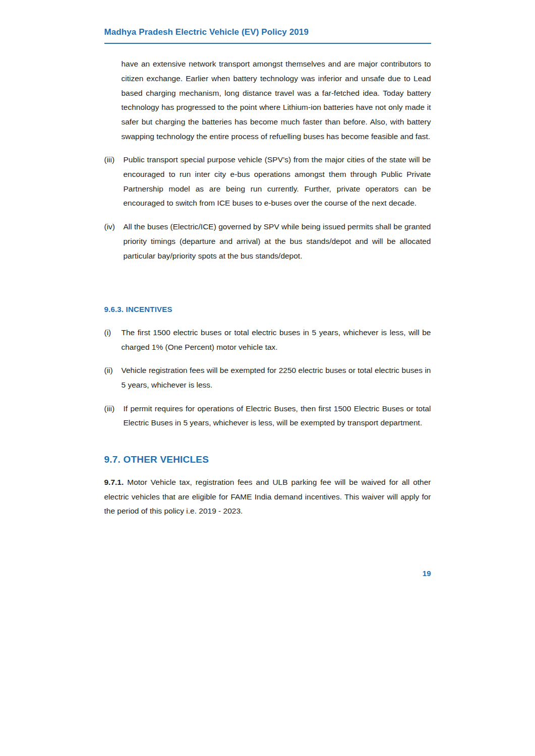Madhya Pradesh Electric Vehicle (EV) Policy 2019
have an extensive network transport amongst themselves and are major contributors to citizen exchange. Earlier when battery technology was inferior and unsafe due to Lead based charging mechanism, long distance travel was a far-fetched idea. Today battery technology has progressed to the point where Lithium-ion batteries have not only made it safer but charging the batteries has become much faster than before. Also, with battery swapping technology the entire process of refuelling buses has become feasible and fast.
(iii)
Public transport special purpose vehicle (SPV’s) from the major cities of the state will be encouraged to run inter city e-bus operations amongst them through Public Private Partnership model as are being run currently. Further, private operators can be encouraged to switch from ICE buses to e-buses over the course of the next decade.
(iv)
All the buses (Electric/ICE) governed by SPV while being issued permits shall be granted priority timings (departure and arrival) at the bus stands/depot and will be allocated particular bay/priority spots at the bus stands/depot.
9.6.3. INCENTIVES
(i)
The first 1500 electric buses or total electric buses in 5 years, whichever is less, will be charged 1% (One Percent) motor vehicle tax.
(ii)
Vehicle registration fees will be exempted for 2250 electric buses or total electric buses in 5 years, whichever is less.
(iii)
If permit requires for operations of Electric Buses, then first 1500 Electric Buses or total Electric Buses in 5 years, whichever is less, will be exempted by transport department.
9.7. OTHER VEHICLES
9.7.1. Motor Vehicle tax, registration fees and ULB parking fee will be waived for all other electric vehicles that are eligible for FAME India demand incentives. This waiver will apply for the period of this policy i.e. 2019 - 2023.
19